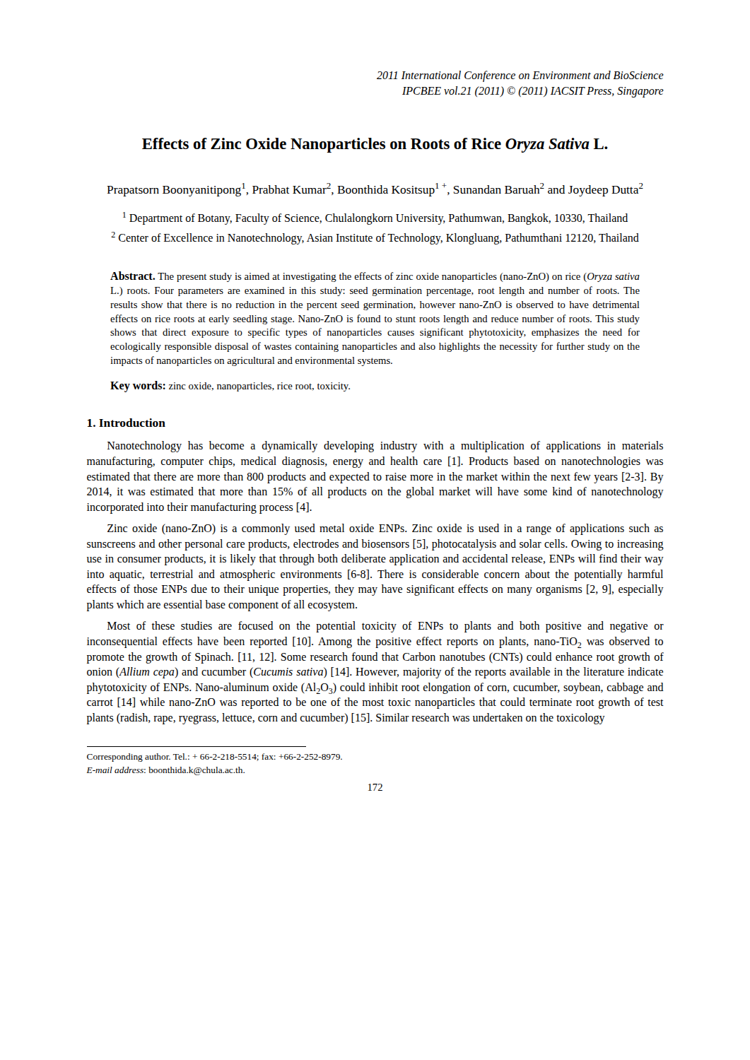2011 International Conference on Environment and BioScience
IPCBEE vol.21 (2011) © (2011) IACSIT Press, Singapore
Effects of Zinc Oxide Nanoparticles on Roots of Rice Oryza Sativa L.
Prapatsorn Boonyanitipong1, Prabhat Kumar2, Boonthida Kositsup1 +, Sunandan Baruah2 and Joydeep Dutta2
1 Department of Botany, Faculty of Science, Chulalongkorn University, Pathumwan, Bangkok, 10330, Thailand
2 Center of Excellence in Nanotechnology, Asian Institute of Technology, Klongluang, Pathumthani 12120, Thailand
Abstract. The present study is aimed at investigating the effects of zinc oxide nanoparticles (nano-ZnO) on rice (Oryza sativa L.) roots. Four parameters are examined in this study: seed germination percentage, root length and number of roots. The results show that there is no reduction in the percent seed germination, however nano-ZnO is observed to have detrimental effects on rice roots at early seedling stage. Nano-ZnO is found to stunt roots length and reduce number of roots. This study shows that direct exposure to specific types of nanoparticles causes significant phytotoxicity, emphasizes the need for ecologically responsible disposal of wastes containing nanoparticles and also highlights the necessity for further study on the impacts of nanoparticles on agricultural and environmental systems.
Key words: zinc oxide, nanoparticles, rice root, toxicity.
1. Introduction
Nanotechnology has become a dynamically developing industry with a multiplication of applications in materials manufacturing, computer chips, medical diagnosis, energy and health care [1]. Products based on nanotechnologies was estimated that there are more than 800 products and expected to raise more in the market within the next few years [2-3]. By 2014, it was estimated that more than 15% of all products on the global market will have some kind of nanotechnology incorporated into their manufacturing process [4].
Zinc oxide (nano-ZnO) is a commonly used metal oxide ENPs. Zinc oxide is used in a range of applications such as sunscreens and other personal care products, electrodes and biosensors [5], photocatalysis and solar cells. Owing to increasing use in consumer products, it is likely that through both deliberate application and accidental release, ENPs will find their way into aquatic, terrestrial and atmospheric environments [6-8]. There is considerable concern about the potentially harmful effects of those ENPs due to their unique properties, they may have significant effects on many organisms [2, 9], especially plants which are essential base component of all ecosystem.
Most of these studies are focused on the potential toxicity of ENPs to plants and both positive and negative or inconsequential effects have been reported [10]. Among the positive effect reports on plants, nano-TiO2 was observed to promote the growth of Spinach. [11, 12]. Some research found that Carbon nanotubes (CNTs) could enhance root growth of onion (Allium cepa) and cucumber (Cucumis sativa) [14]. However, majority of the reports available in the literature indicate phytotoxicity of ENPs. Nano-aluminum oxide (Al2O3) could inhibit root elongation of corn, cucumber, soybean, cabbage and carrot [14] while nano-ZnO was reported to be one of the most toxic nanoparticles that could terminate root growth of test plants (radish, rape, ryegrass, lettuce, corn and cucumber) [15]. Similar research was undertaken on the toxicology
Corresponding author. Tel.: + 66-2-218-5514; fax: +66-2-252-8979.
E-mail address: boonthida.k@chula.ac.th.
172